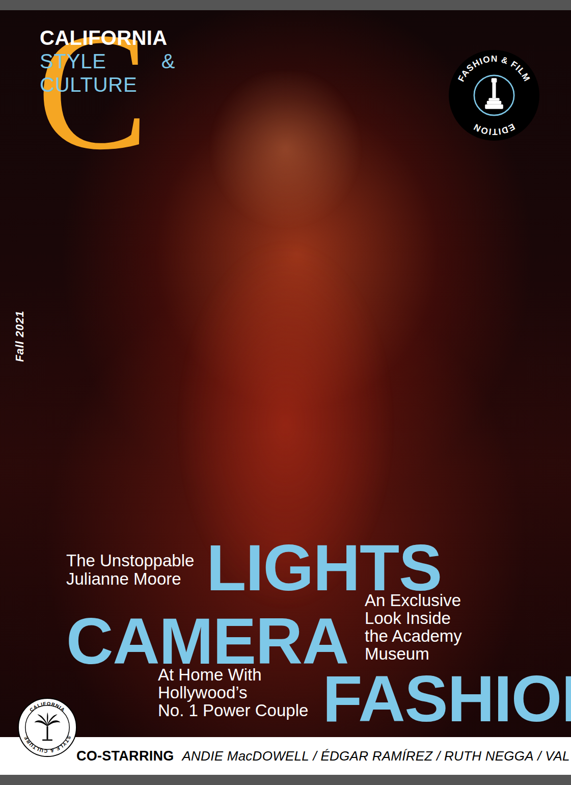C
California
Style &
Culture
Fall 2021
FASHION & FILM EDITION
The Unstoppable
Julianne Moore
Lights
Camera
An Exclusive
Look Inside
the Academy
Museum
At Home With
Hollywood’s
No. 1 Power Couple
Fashion!
CO-STARRING ANDIE MacDOWELL / ÉDGAR RAMÍREZ / RUTH NEGGA / VAL KILMER
CALIFORNIA STYLE & CULTURE